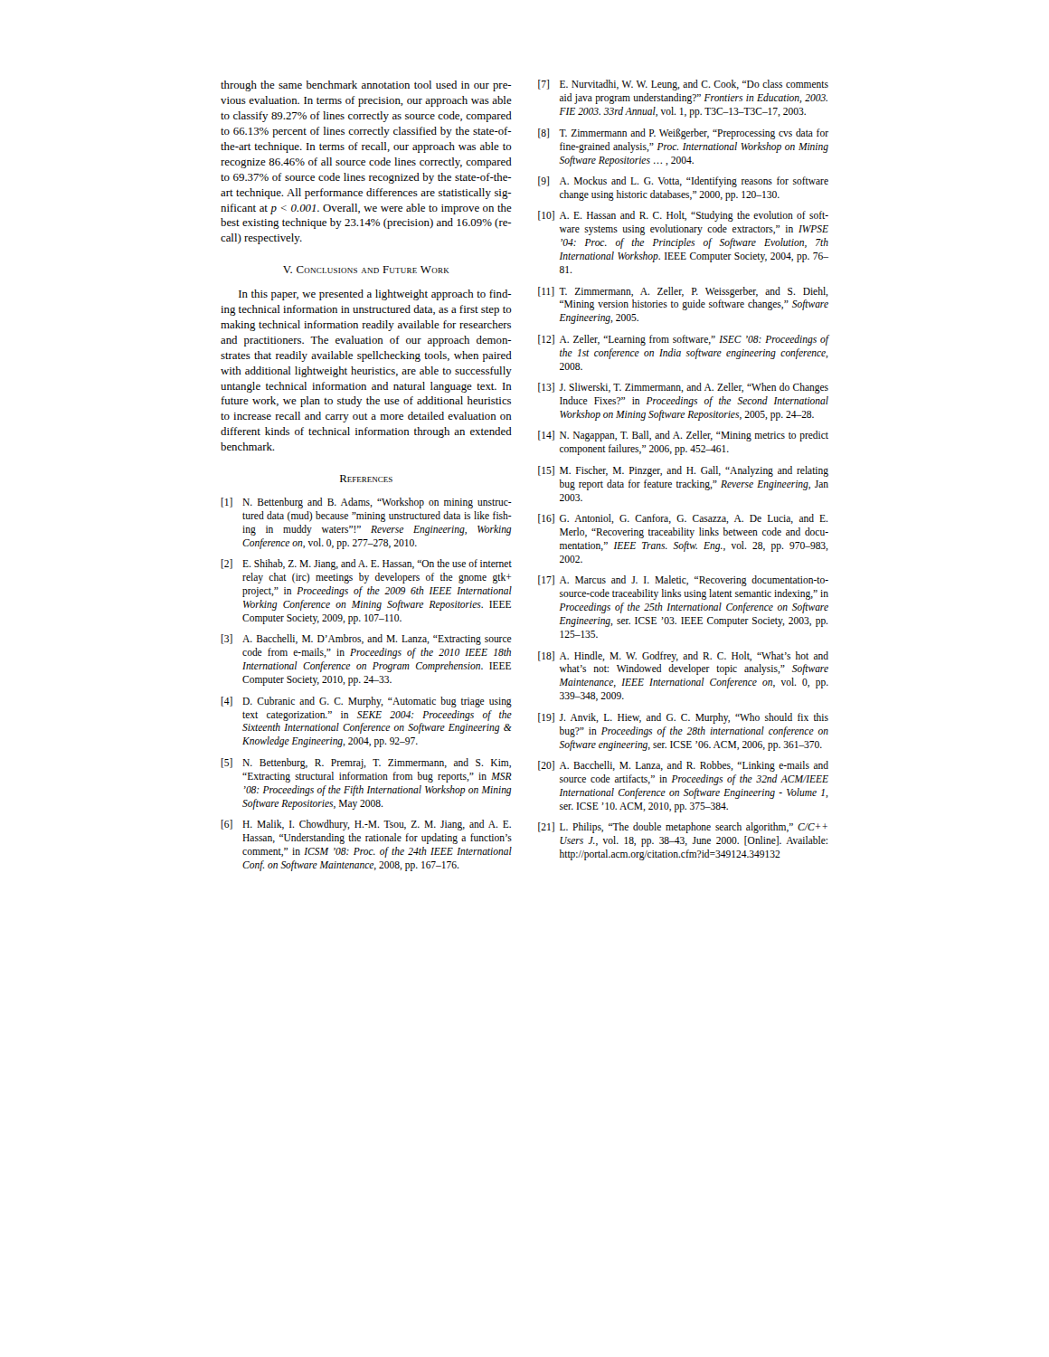through the same benchmark annotation tool used in our previous evaluation. In terms of precision, our approach was able to classify 89.27% of lines correctly as source code, compared to 66.13% percent of lines correctly classified by the state-of-the-art technique. In terms of recall, our approach was able to recognize 86.46% of all source code lines correctly, compared to 69.37% of source code lines recognized by the state-of-the-art technique. All performance differences are statistically significant at p < 0.001. Overall, we were able to improve on the best existing technique by 23.14% (precision) and 16.09% (recall) respectively.
V. Conclusions and Future Work
In this paper, we presented a lightweight approach to finding technical information in unstructured data, as a first step to making technical information readily available for researchers and practitioners. The evaluation of our approach demonstrates that readily available spellchecking tools, when paired with additional lightweight heuristics, are able to successfully untangle technical information and natural language text. In future work, we plan to study the use of additional heuristics to increase recall and carry out a more detailed evaluation on different kinds of technical information through an extended benchmark.
References
[1] N. Bettenburg and B. Adams, “Workshop on mining unstructured data (mud) because ”mining unstructured data is like fishing in muddy waters”!” Reverse Engineering, Working Conference on, vol. 0, pp. 277–278, 2010.
[2] E. Shihab, Z. M. Jiang, and A. E. Hassan, “On the use of internet relay chat (irc) meetings by developers of the gnome gtk+ project,” in Proceedings of the 2009 6th IEEE International Working Conference on Mining Software Repositories. IEEE Computer Society, 2009, pp. 107–110.
[3] A. Bacchelli, M. D’Ambros, and M. Lanza, “Extracting source code from e-mails,” in Proceedings of the 2010 IEEE 18th International Conference on Program Comprehension. IEEE Computer Society, 2010, pp. 24–33.
[4] D. Cubranic and G. C. Murphy, “Automatic bug triage using text categorization.” in SEKE 2004: Proceedings of the Sixteenth International Conference on Software Engineering & Knowledge Engineering, 2004, pp. 92–97.
[5] N. Bettenburg, R. Premraj, T. Zimmermann, and S. Kim, “Extracting structural information from bug reports,” in MSR ’08: Proceedings of the Fifth International Workshop on Mining Software Repositories, May 2008.
[6] H. Malik, I. Chowdhury, H.-M. Tsou, Z. M. Jiang, and A. E. Hassan, “Understanding the rationale for updating a function’s comment,” in ICSM ’08: Proc. of the 24th IEEE International Conf. on Software Maintenance, 2008, pp. 167–176.
[7] E. Nurvitadhi, W. W. Leung, and C. Cook, “Do class comments aid java program understanding?” Frontiers in Education, 2003. FIE 2003. 33rd Annual, vol. 1, pp. T3C–13–T3C–17, 2003.
[8] T. Zimmermann and P. Weißgerber, “Preprocessing cvs data for fine-grained analysis,” Proc. International Workshop on Mining Software Repositories … , 2004.
[9] A. Mockus and L. G. Votta, “Identifying reasons for software change using historic databases,” 2000, pp. 120–130.
[10] A. E. Hassan and R. C. Holt, “Studying the evolution of software systems using evolutionary code extractors,” in IWPSE ’04: Proc. of the Principles of Software Evolution, 7th International Workshop. IEEE Computer Society, 2004, pp. 76–81.
[11] T. Zimmermann, A. Zeller, P. Weissgerber, and S. Diehl, “Mining version histories to guide software changes,” Software Engineering, 2005.
[12] A. Zeller, “Learning from software,” ISEC ’08: Proceedings of the 1st conference on India software engineering conference, 2008.
[13] J. Sliwerski, T. Zimmermann, and A. Zeller, “When do Changes Induce Fixes?” in Proceedings of the Second International Workshop on Mining Software Repositories, 2005, pp. 24–28.
[14] N. Nagappan, T. Ball, and A. Zeller, “Mining metrics to predict component failures,” 2006, pp. 452–461.
[15] M. Fischer, M. Pinzger, and H. Gall, “Analyzing and relating bug report data for feature tracking,” Reverse Engineering, Jan 2003.
[16] G. Antoniol, G. Canfora, G. Casazza, A. De Lucia, and E. Merlo, “Recovering traceability links between code and documentation,” IEEE Trans. Softw. Eng., vol. 28, pp. 970–983, 2002.
[17] A. Marcus and J. I. Maletic, “Recovering documentation-to-source-code traceability links using latent semantic indexing,” in Proceedings of the 25th International Conference on Software Engineering, ser. ICSE ’03. IEEE Computer Society, 2003, pp. 125–135.
[18] A. Hindle, M. W. Godfrey, and R. C. Holt, “What’s hot and what’s not: Windowed developer topic analysis,” Software Maintenance, IEEE International Conference on, vol. 0, pp. 339–348, 2009.
[19] J. Anvik, L. Hiew, and G. C. Murphy, “Who should fix this bug?” in Proceedings of the 28th international conference on Software engineering, ser. ICSE ’06. ACM, 2006, pp. 361–370.
[20] A. Bacchelli, M. Lanza, and R. Robbes, “Linking e-mails and source code artifacts,” in Proceedings of the 32nd ACM/IEEE International Conference on Software Engineering - Volume 1, ser. ICSE ’10. ACM, 2010, pp. 375–384.
[21] L. Philips, “The double metaphone search algorithm,” C/C++ Users J., vol. 18, pp. 38–43, June 2000. [Online]. Available: http://portal.acm.org/citation.cfm?id=349124.349132